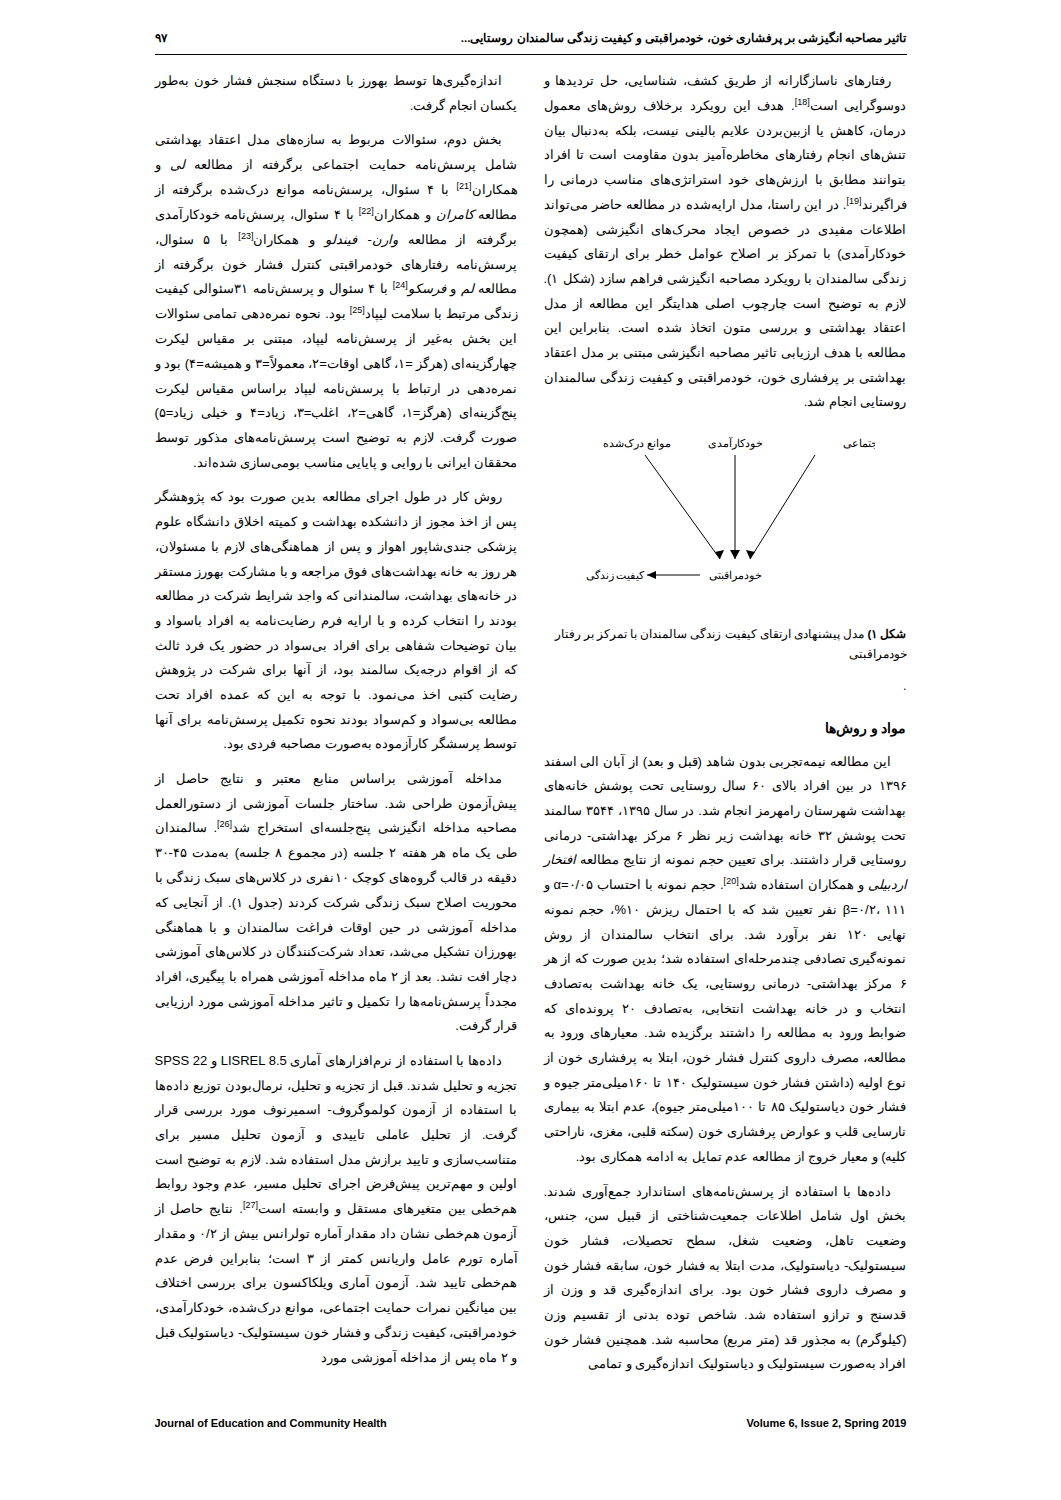۹۷ تاثیر مصاحبه انگیزشی بر پرفشاری خون، خودمراقبتی و کیفیت زندگی سالمندان روستایی...
رفتارهای ناسازگارانه از طریق کشف، شناسایی، حل تردیدها و دوسوگرایی است[18]. هدف این رویکرد برخلاف روش‌های معمول درمان، کاهش یا ازبین‌بردن علایم بالینی نیست، بلکه به‌دنبال بیان تنش‌های انجام رفتارهای مخاطره‌آمیز بدون مقاومت است تا افراد بتوانند مطابق با ارزش‌های خود استراتژی‌های مناسب درمانی را فراگیرند[19]. در این راستا، مدل ارایه‌شده در مطالعه حاضر می‌تواند اطلاعات مفیدی در خصوص ایجاد محرک‌های انگیزشی (همچون خودکارآمدی) با تمرکز بر اصلاح عوامل خطر برای ارتقای کیفیت زندگی سالمندان با رویکرد مصاحبه انگیزشی فراهم سازد (شکل ۱). لازم به توضیح است چارچوب اصلی هدایتگر این مطالعه از مدل اعتقاد بهداشتی و بررسی متون اتخاذ شده است. بنابراین این مطالعه با هدف ارزیابی تاثیر مصاحبه انگیزشی مبتنی بر مدل اعتقاد بهداشتی بر پرفشاری خون، خودمراقبتی و کیفیت زندگی سالمندان روستایی انجام شد.
حمایت اجتماعی خودکارآمدی موانع درک‌شده خودمراقبتی کیفیت زندگی
شکل ۱) مدل پیشنهادی ارتقای کیفیت زندگی سالمندان با تمرکز بر رفتار خودمراقبتی
.
مواد و روش‌ها
این مطالعه نیمه‌تجربی بدون شاهد (قبل و بعد) از آبان الی اسفند ۱۳۹۶ در بین افراد بالای ۶۰ سال روستایی تحت پوشش خانه‌های بهداشت شهرستان رامهرمز انجام شد. در سال ۱۳۹۵، ۳۵۴۴ سالمند تحت پوشش ۳۲ خانه بهداشت زیر نظر ۶ مرکز بهداشتی- درمانی روستایی قرار داشتند. برای تعیین حجم نمونه از نتایج مطالعه افتخار اردبیلی و همکاران استفاده شد[20]. حجم نمونه با احتساب α=۰/۰۵ و β=۰/۲، ۱۱۱ نفر تعیین شد که با احتمال ریزش ۱۰%، حجم نمونه نهایی ۱۲۰ نفر برآورد شد. برای انتخاب سالمندان از روش نمونه‌گیری تصادفی چندمرحله‌ای استفاده شد؛ بدین صورت که از هر ۶ مرکز بهداشتی- درمانی روستایی، یک خانه بهداشت به‌تصادف انتخاب و در خانه بهداشت انتخابی، به‌تصادف ۲۰ پرونده‌ای که ضوابط ورود به مطالعه را داشتند برگزیده شد. معیارهای ورود به مطالعه، مصرف داروی کنترل فشار خون، ابتلا به پرفشاری خون از نوع اولیه (داشتن فشار خون سیستولیک ۱۴۰ تا ۱۶۰میلی‌متر جیوه و فشار خون دیاستولیک ۸۵ تا ۱۰۰میلی‌متر جیوه)، عدم ابتلا به بیماری نارسایی قلب و عوارض پرفشاری خون (سکته قلبی، مغزی، ناراحتی کلیه) و معیار خروج از مطالعه عدم تمایل به ادامه همکاری بود.
داده‌ها با استفاده از پرسش‌نامه‌های استاندارد جمع‌آوری شدند. بخش اول شامل اطلاعات جمعیت‌شناختی از قبیل سن، جنس، وضعیت تاهل، وضعیت شغل، سطح تحصیلات، فشار خون سیستولیک- دیاستولیک، مدت ابتلا به فشار خون، سابقه فشار خون و مصرف داروی فشار خون بود. برای اندازه‌گیری قد و وزن از قدسنج و ترازو استفاده شد. شاخص توده بدنی از تقسیم وزن (کیلوگرم) به مجذور قد (متر مربع) محاسبه شد. همچنین فشار خون افراد به‌صورت سیستولیک و دیاستولیک اندازه‌گیری و تمامی
اندازه‌گیری‌ها توسط بهورز با دستگاه سنجش فشار خون به‌طور یکسان انجام گرفت.
بخش دوم، سئوالات مربوط به سازه‌های مدل اعتقاد بهداشتی شامل پرسش‌نامه حمایت اجتماعی برگرفته از مطالعه لی و همکاران[21] با ۴ سئوال، پرسش‌نامه موانع درک‌شده برگرفته از مطالعه کامران و همکاران[22] با ۴ سئوال، پرسش‌نامه خودکارآمدی برگرفته از مطالعه وارن- فیندلو و همکاران[23] با ۵ سئوال، پرسش‌نامه رفتارهای خودمراقبتی کنترل فشار خون برگرفته از مطالعه لم و فرسکو[24] با ۴ سئوال و پرسش‌نامه ۳۱سئوالی کیفیت زندگی مرتبط با سلامت لیپاد[25] بود. نحوه نمره‌دهی تمامی سئوالات این بخش به‌غیر از پرسش‌نامه لیپاد، مبتنی بر مقیاس لیکرت چهارگزینه‌ای (هرگز =۱، گاهی اوقات=۲، معمولاً=۳ و همیشه=۴) بود و نمره‌دهی در ارتباط با پرسش‌نامه لیپاد براساس مقیاس لیکرت پنج‌گزینه‌ای (هرگز=۱، گاهی=۲، اغلب=۳، زیاد=۴ و خیلی زیاد=۵) صورت گرفت. لازم به توضیح است پرسش‌نامه‌های مذکور توسط محققان ایرانی با روایی و پایایی مناسب بومی‌سازی شده‌اند.
روش کار در طول اجرای مطالعه بدین صورت بود که پژوهشگر پس از اخذ مجوز از دانشکده بهداشت و کمیته اخلاق دانشگاه علوم پزشکی جندی‌شاپور اهواز و پس از هماهنگی‌های لازم با مسئولان، هر روز به خانه بهداشت‌های فوق مراجعه و با مشارکت بهورز مستقر در خانه‌های بهداشت، سالمندانی که واجد شرایط شرکت در مطالعه بودند را انتخاب کرده و با ارایه فرم رضایت‌نامه به افراد باسواد و بیان توضیحات شفاهی برای افراد بی‌سواد در حضور یک فرد ثالث که از اقوام درجه‌یک سالمند بود، از آنها برای شرکت در پژوهش رضایت کتبی اخذ می‌نمود. با توجه به این که عمده افراد تحت مطالعه بی‌سواد و کم‌سواد بودند نحوه تکمیل پرسش‌نامه برای آنها توسط پرسشگر کارآزموده به‌صورت مصاحبه فردی بود.
مداخله آموزشی براساس منابع معتبر و نتایج حاصل از پیش‌آزمون طراحی شد. ساختار جلسات آموزشی از دستورالعمل مصاحبه مداخله انگیزشی پنج‌جلسه‌ای استخراج شد[26]. سالمندان طی یک ماه هر هفته ۲ جلسه (در مجموع ۸ جلسه) به‌مدت ۴۵-۳۰ دقیقه در قالب گروه‌های کوچک ۱۰نفری در کلاس‌های سبک زندگی با محوریت اصلاح سبک زندگی شرکت کردند (جدول ۱). از آنجایی که مداخله آموزشی در حین اوقات فراغت سالمندان و با هماهنگی بهورزان تشکیل می‌شد، تعداد شرکت‌کنندگان در کلاس‌های آموزشی دچار افت نشد. بعد از ۲ ماه مداخله آموزشی همراه با پیگیری، افراد مجدداً پرسش‌نامه‌ها را تکمیل و تاثیر مداخله آموزشی مورد ارزیابی قرار گرفت.
داده‌ها با استفاده از نرم‌افزارهای آماری LISREL 8.5 و SPSS 22 تجزیه و تحلیل شدند. قبل از تجزیه و تحلیل، نرمال‌بودن توزیع داده‌ها با استفاده از آزمون کولموگروف- اسمیرنوف مورد بررسی قرار گرفت. از تحلیل عاملی تاییدی و آزمون تحلیل مسیر برای متناسب‌سازی و تایید برازش مدل استفاده شد. لازم به توضیح است اولین و مهم‌ترین پیش‌فرض اجرای تحلیل مسیر، عدم وجود روابط هم‌خطی بین متغیرهای مستقل و وابسته است[27]. نتایج حاصل از آزمون هم‌خطی نشان داد مقدار آماره تولرانس بیش از ۰/۲ و مقدار آماره تورم عامل واریانس کمتر از ۳ است؛ بنابراین فرض عدم هم‌خطی تایید شد. آزمون آماری ویلکاکسون برای بررسی اختلاف بین میانگین نمرات حمایت اجتماعی، موانع درک‌شده، خودکارآمدی، خودمراقبتی، کیفیت زندگی و فشار خون سیستولیک- دیاستولیک قبل و ۲ ماه پس از مداخله آموزشی مورد
Volume 6, Issue 2, Spring 2019
Journal of Education and Community Health